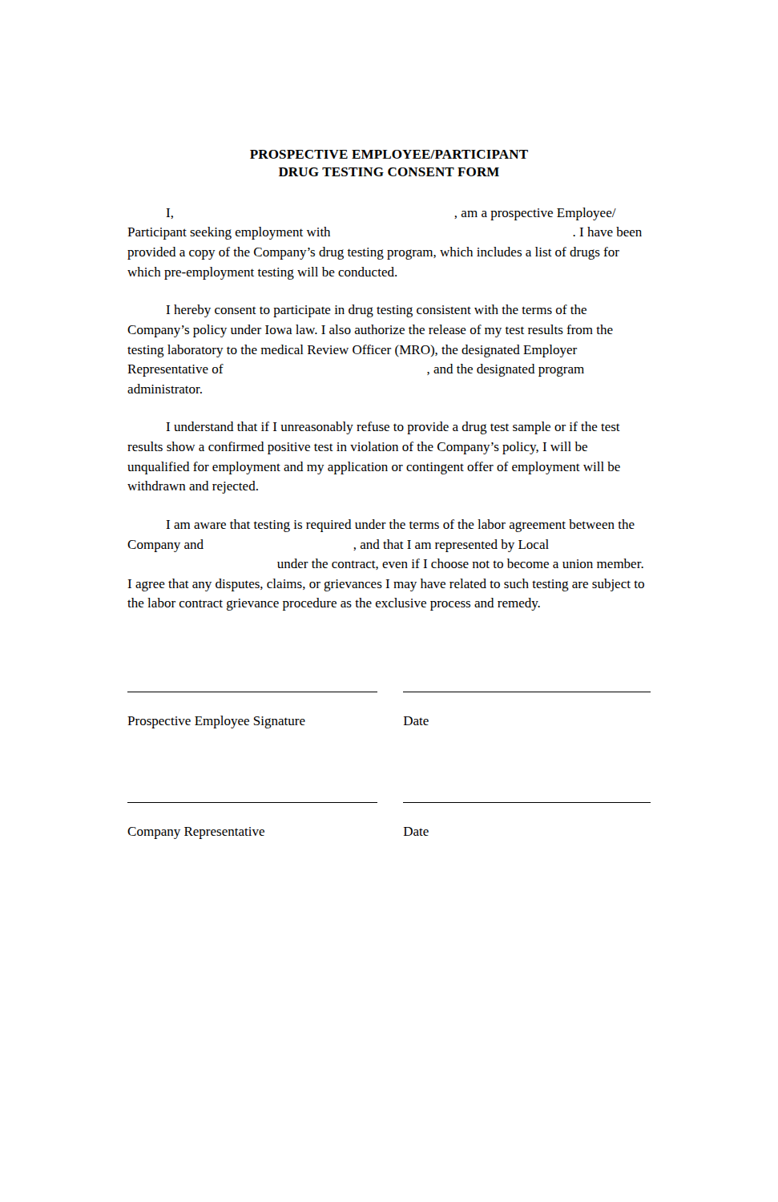PROSPECTIVE EMPLOYEE/PARTICIPANTDRUG TESTING CONSENT FORM
I, , am a prospective Employee/ Participant seeking employment with . I have been provided a copy of the Company’s drug testing program, which includes a list of drugs for which pre-employment testing will be conducted.
I hereby consent to participate in drug testing consistent with the terms of the Company’s policy under Iowa law. I also authorize the release of my test results from the testing laboratory to the medical Review Officer (MRO), the designated Employer Representative of , and the designated program administrator.
I understand that if I unreasonably refuse to provide a drug test sample or if the test results show a confirmed positive test in violation of the Company’s policy, I will be unqualified for employment and my application or contingent offer of employment will be withdrawn and rejected.
I am aware that testing is required under the terms of the labor agreement between the Company and , and that I am represented by Local under the contract, even if I choose not to become a union member. I agree that any disputes, claims, or grievances I may have related to such testing are subject to the labor contract grievance procedure as the exclusive process and remedy.
| Prospective Employee Signature | | Date |
| Company Representative | | Date |